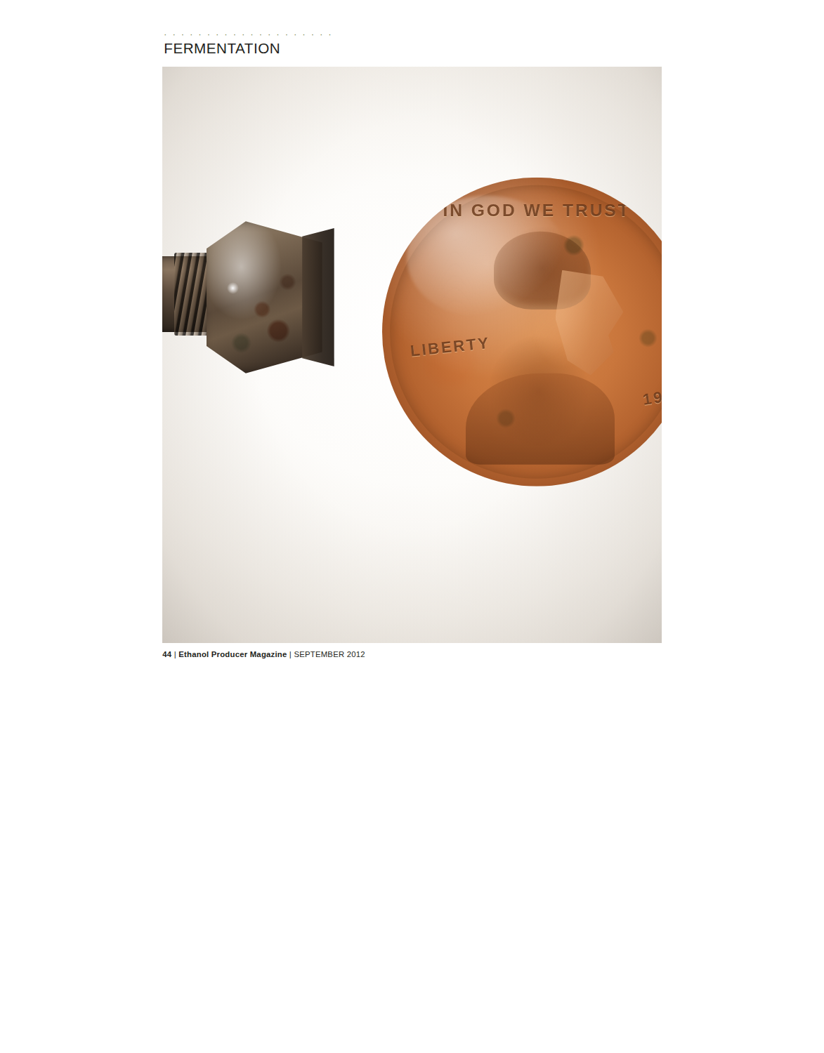· · · · · · · · · · · · · · · · · · · ·
Fermentation
IN GOD WE TRUST
LIBERTY
1967
44 | Ethanol Producer Magazine | SEPTEMBER 2012